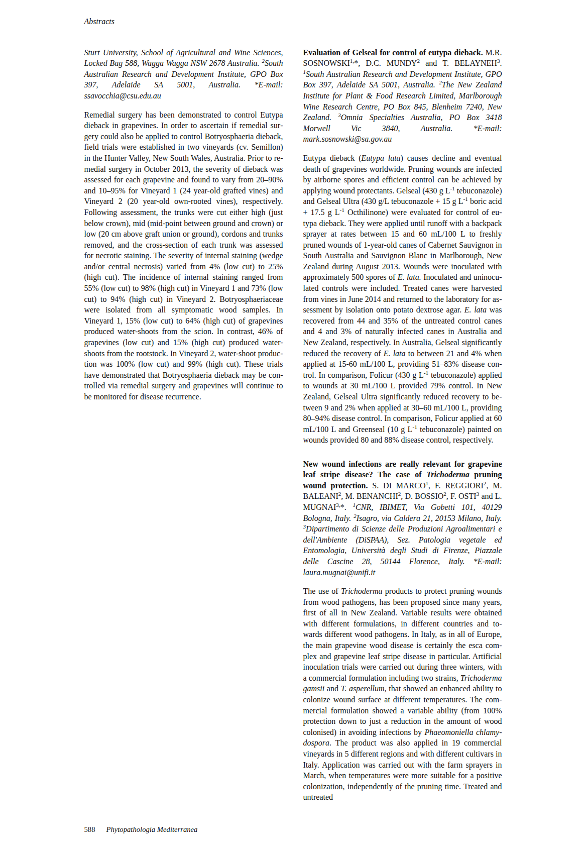Abstracts
Sturt University, School of Agricultural and Wine Sciences, Locked Bag 588, Wagga Wagga NSW 2678 Australia. 2South Australian Research and Development Institute, GPO Box 397, Adelaide SA 5001, Australia. *E-mail: ssavocchia@csu.edu.au
Remedial surgery has been demonstrated to control Eutypa dieback in grapevines. In order to ascertain if remedial surgery could also be applied to control Botryosphaeria dieback, field trials were established in two vineyards (cv. Semillon) in the Hunter Valley, New South Wales, Australia. Prior to remedial surgery in October 2013, the severity of dieback was assessed for each grapevine and found to vary from 20–90% and 10–95% for Vineyard 1 (24 year-old grafted vines) and Vineyard 2 (20 year-old own-rooted vines), respectively. Following assessment, the trunks were cut either high (just below crown), mid (mid-point between ground and crown) or low (20 cm above graft union or ground), cordons and trunks removed, and the cross-section of each trunk was assessed for necrotic staining. The severity of internal staining (wedge and/or central necrosis) varied from 4% (low cut) to 25% (high cut). The incidence of internal staining ranged from 55% (low cut) to 98% (high cut) in Vineyard 1 and 73% (low cut) to 94% (high cut) in Vineyard 2. Botryosphaeriaceae were isolated from all symptomatic wood samples. In Vineyard 1, 15% (low cut) to 64% (high cut) of grapevines produced water-shoots from the scion. In contrast, 46% of grapevines (low cut) and 15% (high cut) produced water-shoots from the rootstock. In Vineyard 2, water-shoot production was 100% (low cut) and 99% (high cut). These trials have demonstrated that Botryosphaeria dieback may be controlled via remedial surgery and grapevines will continue to be monitored for disease recurrence.
Evaluation of Gelseal for control of eutypa dieback. M.R. SOSNOWSKI1,*, D.C. MUNDY2 and T. BELAYNEH3. 1South Australian Research and Development Institute, GPO Box 397, Adelaide SA 5001, Australia. 2The New Zealand Institute for Plant & Food Research Limited, Marlborough Wine Research Centre, PO Box 845, Blenheim 7240, New Zealand. 3Omnia Specialties Australia, PO Box 3418 Morwell Vic 3840, Australia. *E-mail: mark.sosnowski@sa.gov.au
Eutypa dieback (Eutypa lata) causes decline and eventual death of grapevines worldwide. Pruning wounds are infected by airborne spores and efficient control can be achieved by applying wound protectants. Gelseal (430 g L-1 tebuconazole) and Gelseal Ultra (430 g/L tebuconazole + 15 g L-1 boric acid + 17.5 g L-1 Octhilinone) were evaluated for control of eutypa dieback. They were applied until runoff with a backpack sprayer at rates between 15 and 60 mL/100 L to freshly pruned wounds of 1-year-old canes of Cabernet Sauvignon in South Australia and Sauvignon Blanc in Marlborough, New Zealand during August 2013. Wounds were inoculated with approximately 500 spores of E. lata. Inoculated and uninoculated controls were included. Treated canes were harvested from vines in June 2014 and returned to the laboratory for assessment by isolation onto potato dextrose agar. E. lata was recovered from 44 and 35% of the untreated control canes and 4 and 3% of naturally infected canes in Australia and New Zealand, respectively. In Australia, Gelseal significantly reduced the recovery of E. lata to between 21 and 4% when applied at 15-60 mL/100 L, providing 51–83% disease control. In comparison, Folicur (430 g L-1 tebuconazole) applied to wounds at 30 mL/100 L provided 79% control. In New Zealand, Gelseal Ultra significantly reduced recovery to between 9 and 2% when applied at 30–60 mL/100 L, providing 80–94% disease control. In comparison, Folicur applied at 60 mL/100 L and Greenseal (10 g L-1 tebuconazole) painted on wounds provided 80 and 88% disease control, respectively.
New wound infections are really relevant for grapevine leaf stripe disease? The case of Trichoderma pruning wound protection. S. DI MARCO1, F. REGGIORI2, M. BALEANI2, M. BENANCHI2, D. BOSSIO2, F. OSTI3 and L. MUGNAI3,*. 1CNR, IBIMET, Via Gobetti 101, 40129 Bologna, Italy. 2Isagro, via Caldera 21, 20153 Milano, Italy. 3Dipartimento di Scienze delle Produzioni Agroalimentari e dell'Ambiente (DiSPAA), Sez. Patologia vegetale ed Entomologia, Università degli Studi di Firenze, Piazzale delle Cascine 28, 50144 Florence, Italy. *E-mail: laura.mugnai@unifi.it
The use of Trichoderma products to protect pruning wounds from wood pathogens, has been proposed since many years, first of all in New Zealand. Variable results were obtained with different formulations, in different countries and towards different wood pathogens. In Italy, as in all of Europe, the main grapevine wood disease is certainly the esca complex and grapevine leaf stripe disease in particular. Artificial inoculation trials were carried out during three winters, with a commercial formulation including two strains, Trichoderma gamsii and T. asperellum, that showed an enhanced ability to colonize wound surface at different temperatures. The commercial formulation showed a variable ability (from 100% protection down to just a reduction in the amount of wood colonised) in avoiding infections by Phaeomoniella chlamydospora. The product was also applied in 19 commercial vineyards in 5 different regions and with different cultivars in Italy. Application was carried out with the farm sprayers in March, when temperatures were more suitable for a positive colonization, independently of the pruning time. Treated and untreated
588 Phytopathologia Mediterranea